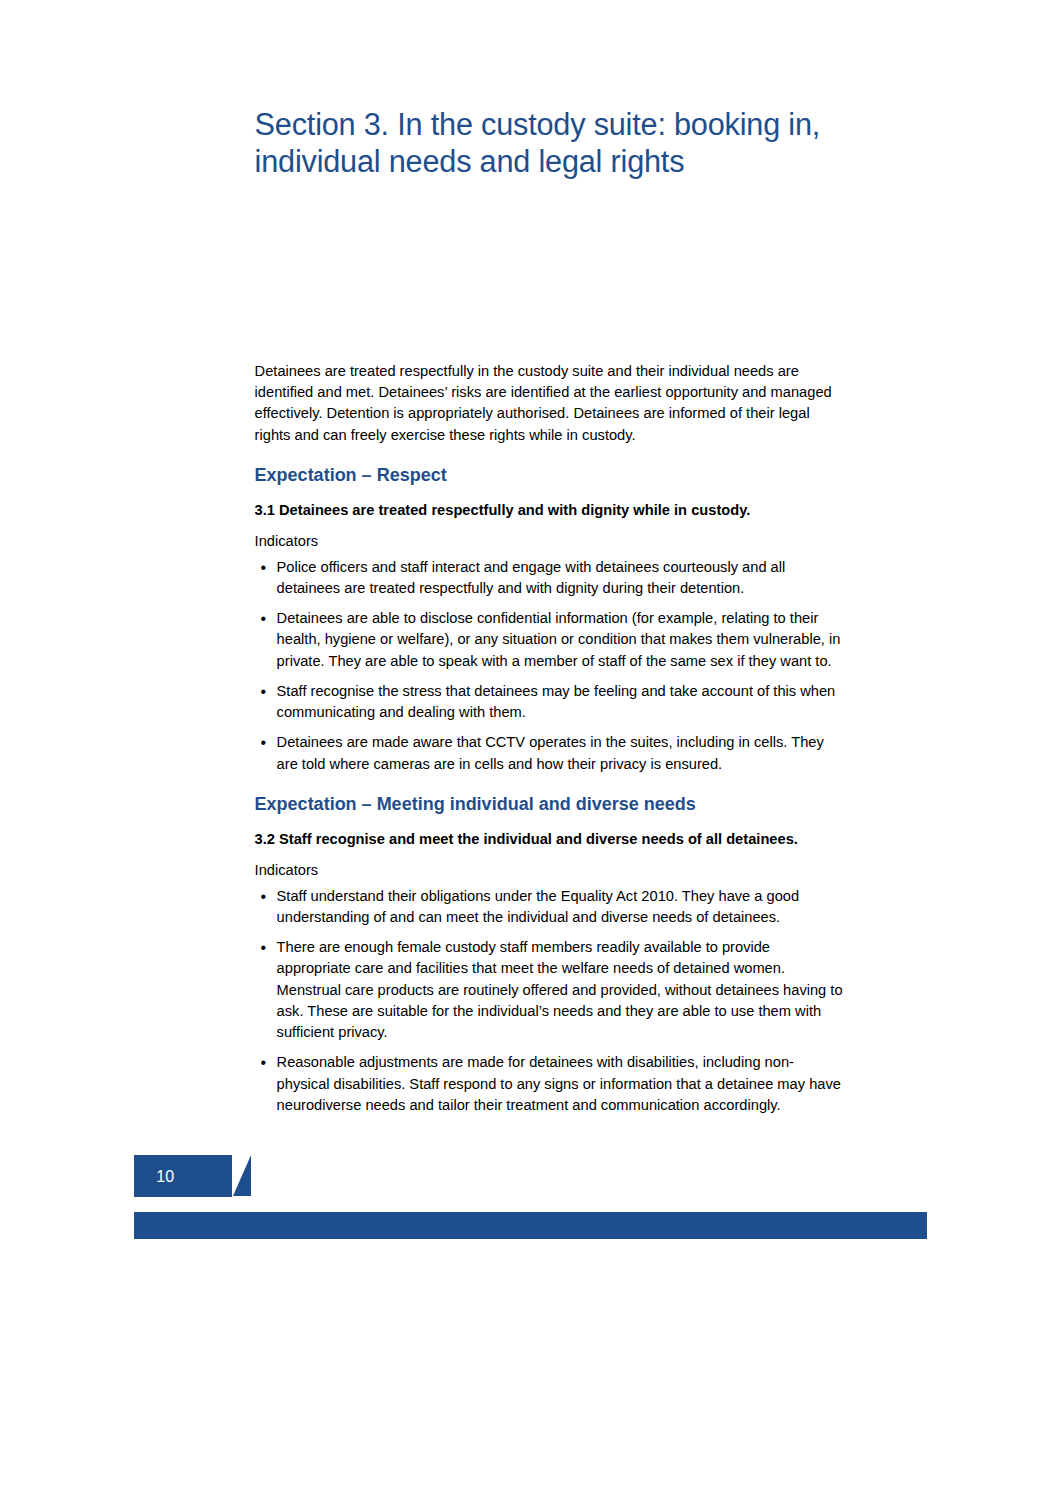Section 3. In the custody suite: booking in,
individual needs and legal rights
Detainees are treated respectfully in the custody suite and their individual needs are identified and met. Detainees’ risks are identified at the earliest opportunity and managed effectively. Detention is appropriately authorised. Detainees are informed of their legal rights and can freely exercise these rights while in custody.
Expectation – Respect
3.1 Detainees are treated respectfully and with dignity while in custody.
Indicators
Police officers and staff interact and engage with detainees courteously and all detainees are treated respectfully and with dignity during their detention.
Detainees are able to disclose confidential information (for example, relating to their health, hygiene or welfare), or any situation or condition that makes them vulnerable, in private. They are able to speak with a member of staff of the same sex if they want to.
Staff recognise the stress that detainees may be feeling and take account of this when communicating and dealing with them.
Detainees are made aware that CCTV operates in the suites, including in cells. They are told where cameras are in cells and how their privacy is ensured.
Expectation – Meeting individual and diverse needs
3.2 Staff recognise and meet the individual and diverse needs of all detainees.
Indicators
Staff understand their obligations under the Equality Act 2010. They have a good understanding of and can meet the individual and diverse needs of detainees.
There are enough female custody staff members readily available to provide appropriate care and facilities that meet the welfare needs of detained women. Menstrual care products are routinely offered and provided, without detainees having to ask. These are suitable for the individual’s needs and they are able to use them with sufficient privacy.
Reasonable adjustments are made for detainees with disabilities, including non-physical disabilities. Staff respond to any signs or information that a detainee may have neurodiverse needs and tailor their treatment and communication accordingly.
10